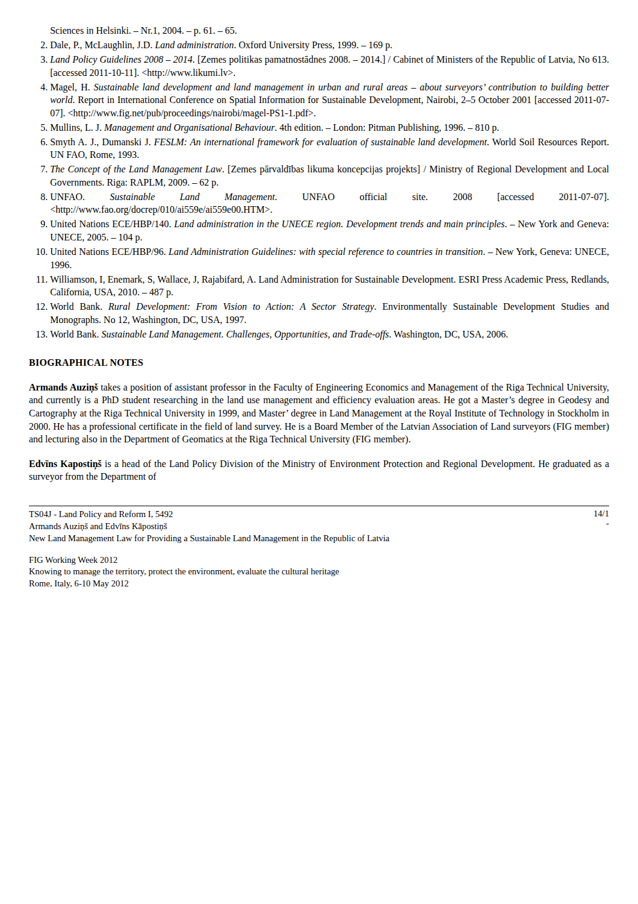Sciences in Helsinki. – Nr.1, 2004. – p. 61. – 65.
Dale, P., McLaughlin, J.D. Land administration. Oxford University Press, 1999. – 169 p.
Land Policy Guidelines 2008 – 2014. [Zemes politikas pamatnostādnes 2008. – 2014.] / Cabinet of Ministers of the Republic of Latvia, No 613. [accessed 2011-10-11]. <http://www.likumi.lv>.
Magel, H. Sustainable land development and land management in urban and rural areas – about surveyors’ contribution to building better world. Report in International Conference on Spatial Information for Sustainable Development, Nairobi, 2–5 October 2001 [accessed 2011-07-07]. <http://www.fig.net/pub/proceedings/nairobi/magel-PS1-1.pdf>.
Mullins, L. J. Management and Organisational Behaviour. 4th edition. – London: Pitman Publishing, 1996. – 810 p.
Smyth A. J., Dumanski J. FESLM: An international framework for evaluation of sustainable land development. World Soil Resources Report. UN FAO, Rome, 1993.
The Concept of the Land Management Law. [Zemes pārvaldības likuma koncepcijas projekts] / Ministry of Regional Development and Local Governments. Riga: RAPLM, 2009. – 62 p.
UNFAO. Sustainable Land Management. UNFAO official site. 2008 [accessed 2011-07-07]. <http://www.fao.org/docrep/010/ai559e/ai559e00.HTM>.
United Nations ECE/HBP/140. Land administration in the UNECE region. Development trends and main principles. – New York and Geneva: UNECE, 2005. – 104 p.
United Nations ECE/HBP/96. Land Administration Guidelines: with special reference to countries in transition. – New York, Geneva: UNECE, 1996.
Williamson, I, Enemark, S, Wallace, J, Rajabifard, A. Land Administration for Sustainable Development. ESRI Press Academic Press, Redlands, California, USA, 2010. – 487 p.
World Bank. Rural Development: From Vision to Action: A Sector Strategy. Environmentally Sustainable Development Studies and Monographs. No 12, Washington, DC, USA, 1997.
World Bank. Sustainable Land Management. Challenges, Opportunities, and Trade-offs. Washington, DC, USA, 2006.
BIOGRAPHICAL NOTES
Armands Auziņš takes a position of assistant professor in the Faculty of Engineering Economics and Management of the Riga Technical University, and currently is a PhD student researching in the land use management and efficiency evaluation areas. He got a Master’s degree in Geodesy and Cartography at the Riga Technical University in 1999, and Master’ degree in Land Management at the Royal Institute of Technology in Stockholm in 2000. He has a professional certificate in the field of land survey. He is a Board Member of the Latvian Association of Land surveyors (FIG member) and lecturing also in the Department of Geomatics at the Riga Technical University (FIG member).
Edvīns Kapostiņš is a head of the Land Policy Division of the Ministry of Environment Protection and Regional Development. He graduated as a surveyor from the Department of
14/1
-
TS04J - Land Policy and Reform I, 5492
Armands Auziņš and Edvīns Kāpostiņš
New Land Management Law for Providing a Sustainable Land Management in the Republic of Latvia
FIG Working Week 2012
Knowing to manage the territory, protect the environment, evaluate the cultural heritage
Rome, Italy, 6-10 May 2012